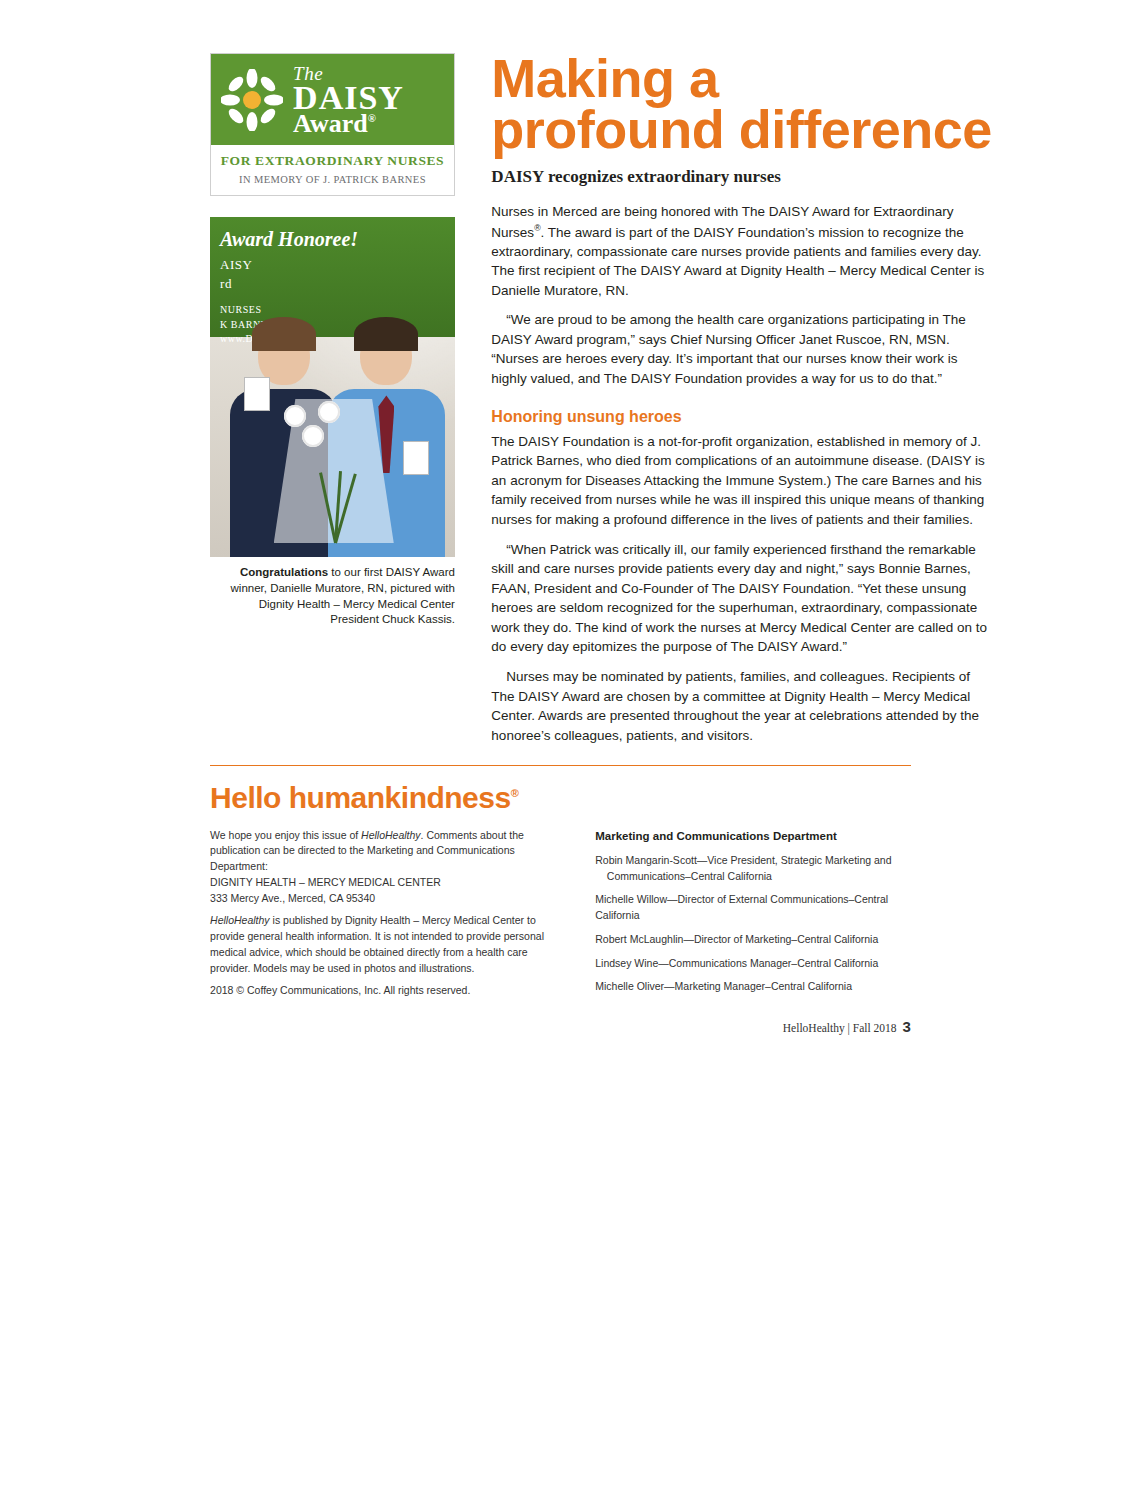The DAISY Award®
FOR EXTRAORDINARY NURSES
IN MEMORY OF J. PATRICK BARNES
Award Honoree!
AISY
rd
NURSES
K BARNES
www.DAISYfound
Congratulations to our first DAISY Award winner, Danielle Muratore, RN, pictured with Dignity Health – Mercy Medical Center President Chuck Kassis.
Making a
profound difference
DAISY recognizes extraordinary nurses
Nurses in Merced are being honored with The DAISY Award for Extraordinary Nurses®. The award is part of the DAISY Foundation’s mission to recognize the extraordinary, compassionate care nurses provide patients and families every day. The first recipient of The DAISY Award at Dignity Health – Mercy Medical Center is Danielle Muratore, RN.
“We are proud to be among the health care organizations participating in The DAISY Award program,” says Chief Nursing Officer Janet Ruscoe, RN, MSN. “Nurses are heroes every day. It’s important that our nurses know their work is highly valued, and The DAISY Foundation provides a way for us to do that.”
Honoring unsung heroes
The DAISY Foundation is a not-for-profit organization, established in memory of J. Patrick Barnes, who died from complications of an autoimmune disease. (DAISY is an acronym for Diseases Attacking the Immune System.) The care Barnes and his family received from nurses while he was ill inspired this unique means of thanking nurses for making a profound difference in the lives of patients and their families.
“When Patrick was critically ill, our family experienced firsthand the remarkable skill and care nurses provide patients every day and night,” says Bonnie Barnes, FAAN, President and Co-Founder of The DAISY Foundation. “Yet these unsung heroes are seldom recognized for the superhuman, extraordinary, compassionate work they do. The kind of work the nurses at Mercy Medical Center are called on to do every day epitomizes the purpose of The DAISY Award.”
Nurses may be nominated by patients, families, and colleagues. Recipients of The DAISY Award are chosen by a committee at Dignity Health – Mercy Medical Center. Awards are presented throughout the year at celebrations attended by the honoree’s colleagues, patients, and visitors.
Hello humankindness®
We hope you enjoy this issue of HelloHealthy. Comments about the publication can be directed to the Marketing and Communications Department:
DIGNITY HEALTH – MERCY MEDICAL CENTER
333 Mercy Ave., Merced, CA 95340
HelloHealthy is published by Dignity Health – Mercy Medical Center to provide general health information. It is not intended to provide personal medical advice, which should be obtained directly from a health care provider. Models may be used in photos and illustrations.
2018 © Coffey Communications, Inc. All rights reserved.
Marketing and Communications Department
Robin Mangarin-Scott—Vice President, Strategic Marketing and
Communications–Central California
Michelle Willow—Director of External Communications–Central California
Robert McLaughlin—Director of Marketing–Central California
Lindsey Wine—Communications Manager–Central California
Michelle Oliver—Marketing Manager–Central California
HelloHealthy | Fall 20183